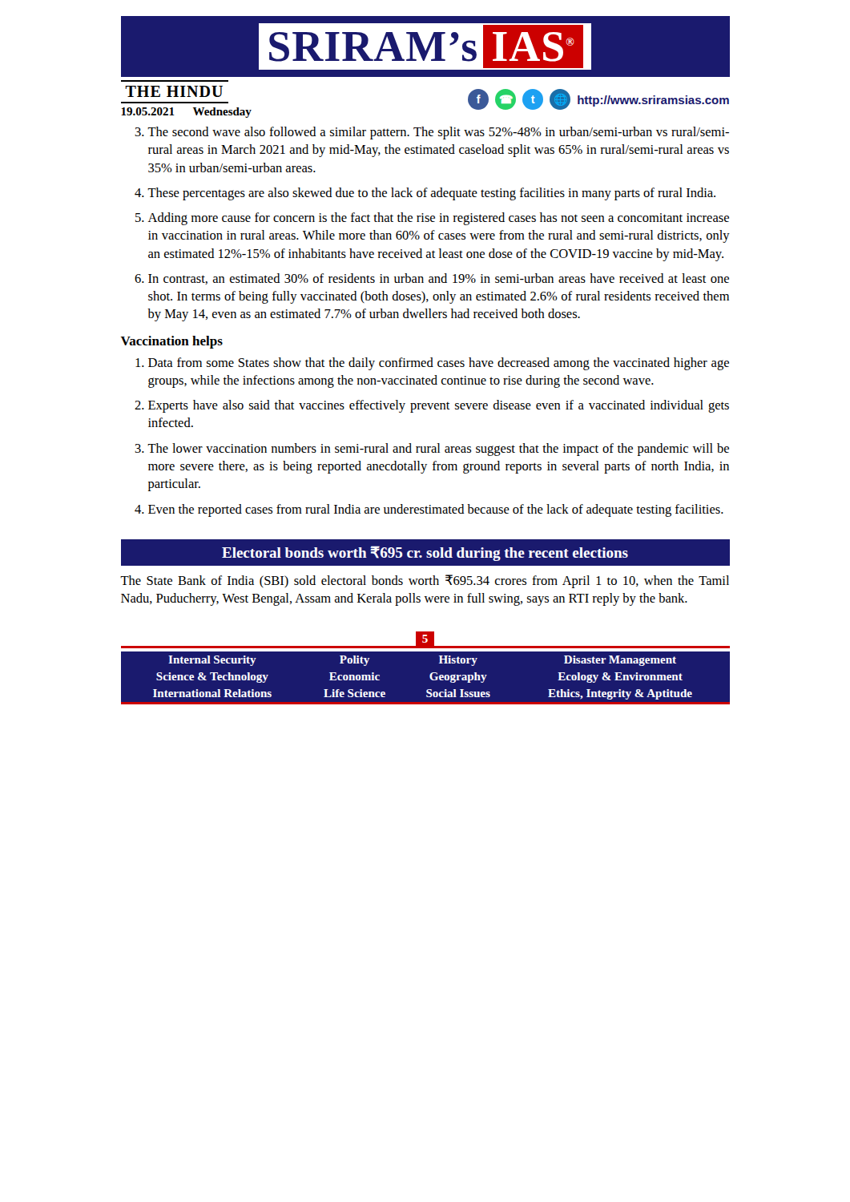SRIRAM’s IAS®
THE HINDU
19.05.2021 Wednesday
f ☎ t 🌐 http://www.sriramsias.com
The second wave also followed a similar pattern. The split was 52%-48% in urban/semi-urban vs rural/semi-rural areas in March 2021 and by mid-May, the estimated caseload split was 65% in rural/semi-rural areas vs 35% in urban/semi-urban areas.
These percentages are also skewed due to the lack of adequate testing facilities in many parts of rural India.
Adding more cause for concern is the fact that the rise in registered cases has not seen a concomitant increase in vaccination in rural areas. While more than 60% of cases were from the rural and semi-rural districts, only an estimated 12%-15% of inhabitants have received at least one dose of the COVID-19 vaccine by mid-May.
In contrast, an estimated 30% of residents in urban and 19% in semi-urban areas have received at least one shot. In terms of being fully vaccinated (both doses), only an estimated 2.6% of rural residents received them by May 14, even as an estimated 7.7% of urban dwellers had received both doses.
Vaccination helps
Data from some States show that the daily confirmed cases have decreased among the vaccinated higher age groups, while the infections among the non-vaccinated continue to rise during the second wave.
Experts have also said that vaccines effectively prevent severe disease even if a vaccinated individual gets infected.
The lower vaccination numbers in semi-rural and rural areas suggest that the impact of the pandemic will be more severe there, as is being reported anecdotally from ground reports in several parts of north India, in particular.
Even the reported cases from rural India are underestimated because of the lack of adequate testing facilities.
Electoral bonds worth ₹695 cr. sold during the recent elections
The State Bank of India (SBI) sold electoral bonds worth ₹695.34 crores from April 1 to 10, when the Tamil Nadu, Puducherry, West Bengal, Assam and Kerala polls were in full swing, says an RTI reply by the bank.
5
| Internal Security | Polity | History | Disaster Management |
| Science & Technology | Economic | Geography | Ecology & Environment |
| International Relations | Life Science | Social Issues | Ethics, Integrity & Aptitude |